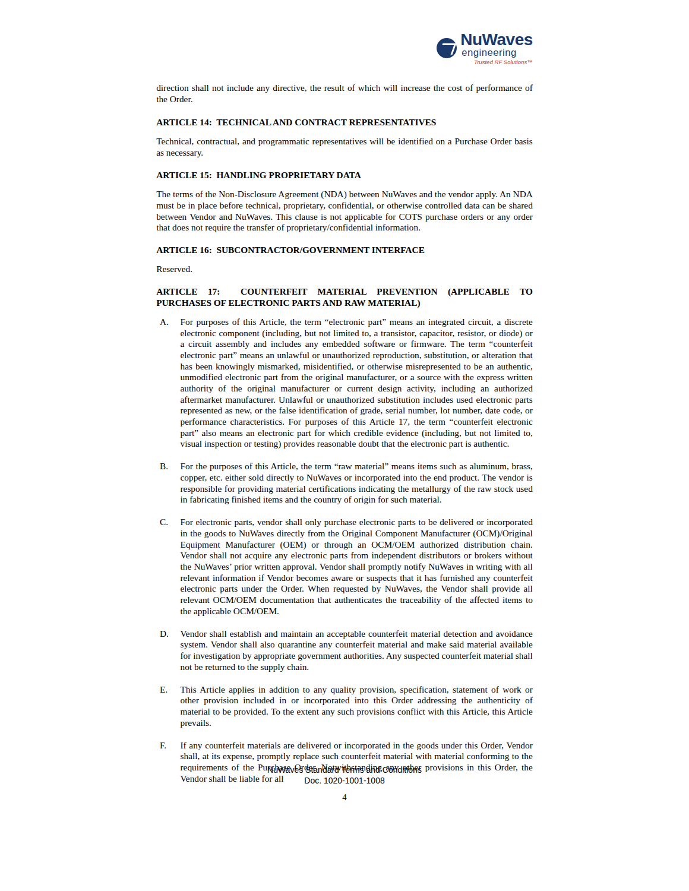NuWaves
engineering
Trusted RF Solutions™
direction shall not include any directive, the result of which will increase the cost of performance of the Order.
ARTICLE 14: TECHNICAL AND CONTRACT REPRESENTATIVES
Technical, contractual, and programmatic representatives will be identified on a Purchase Order basis as necessary.
ARTICLE 15: HANDLING PROPRIETARY DATA
The terms of the Non-Disclosure Agreement (NDA) between NuWaves and the vendor apply. An NDA must be in place before technical, proprietary, confidential, or otherwise controlled data can be shared between Vendor and NuWaves. This clause is not applicable for COTS purchase orders or any order that does not require the transfer of proprietary/confidential information.
ARTICLE 16: SUBCONTRACTOR/GOVERNMENT INTERFACE
Reserved.
ARTICLE 17: COUNTERFEIT MATERIAL PREVENTION (APPLICABLE TO PURCHASES OF ELECTRONIC PARTS AND RAW MATERIAL)
A. For purposes of this Article, the term “electronic part” means an integrated circuit, a discrete electronic component (including, but not limited to, a transistor, capacitor, resistor, or diode) or a circuit assembly and includes any embedded software or firmware. The term “counterfeit electronic part” means an unlawful or unauthorized reproduction, substitution, or alteration that has been knowingly mismarked, misidentified, or otherwise misrepresented to be an authentic, unmodified electronic part from the original manufacturer, or a source with the express written authority of the original manufacturer or current design activity, including an authorized aftermarket manufacturer. Unlawful or unauthorized substitution includes used electronic parts represented as new, or the false identification of grade, serial number, lot number, date code, or performance characteristics. For purposes of this Article 17, the term “counterfeit electronic part” also means an electronic part for which credible evidence (including, but not limited to, visual inspection or testing) provides reasonable doubt that the electronic part is authentic.
B. For the purposes of this Article, the term “raw material” means items such as aluminum, brass, copper, etc. either sold directly to NuWaves or incorporated into the end product. The vendor is responsible for providing material certifications indicating the metallurgy of the raw stock used in fabricating finished items and the country of origin for such material.
C. For electronic parts, vendor shall only purchase electronic parts to be delivered or incorporated in the goods to NuWaves directly from the Original Component Manufacturer (OCM)/Original Equipment Manufacturer (OEM) or through an OCM/OEM authorized distribution chain. Vendor shall not acquire any electronic parts from independent distributors or brokers without the NuWaves’ prior written approval. Vendor shall promptly notify NuWaves in writing with all relevant information if Vendor becomes aware or suspects that it has furnished any counterfeit electronic parts under the Order. When requested by NuWaves, the Vendor shall provide all relevant OCM/OEM documentation that authenticates the traceability of the affected items to the applicable OCM/OEM.
D. Vendor shall establish and maintain an acceptable counterfeit material detection and avoidance system. Vendor shall also quarantine any counterfeit material and make said material available for investigation by appropriate government authorities. Any suspected counterfeit material shall not be returned to the supply chain.
E. This Article applies in addition to any quality provision, specification, statement of work or other provision included in or incorporated into this Order addressing the authenticity of material to be provided. To the extent any such provisions conflict with this Article, this Article prevails.
F. If any counterfeit materials are delivered or incorporated in the goods under this Order, Vendor shall, at its expense, promptly replace such counterfeit material with material conforming to the requirements of the Purchase Order. Notwithstanding any other provisions in this Order, the Vendor shall be liable for all
NuWaves Standard Terms and Conditions
Doc. 1020-1001-1008
4